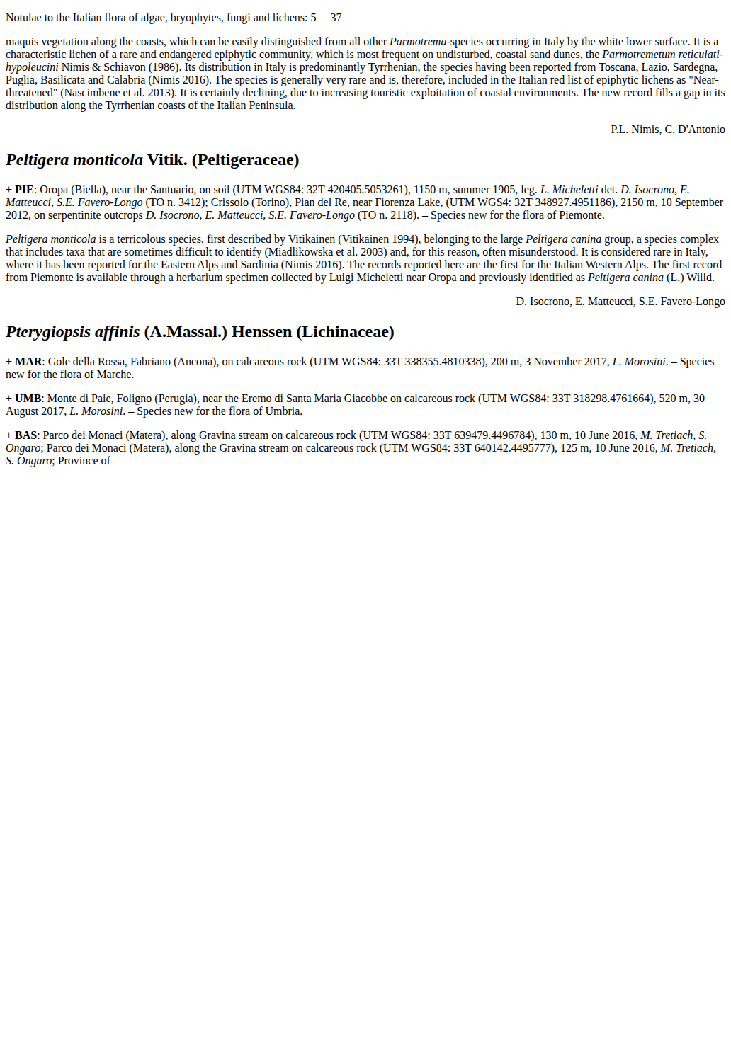Notulae to the Italian flora of algae, bryophytes, fungi and lichens: 5 37
maquis vegetation along the coasts, which can be easily distinguished from all other Parmotrema-species occurring in Italy by the white lower surface. It is a characteristic lichen of a rare and endangered epiphytic community, which is most frequent on undisturbed, coastal sand dunes, the Parmotremetum reticulati-hypoleucini Nimis & Schiavon (1986). Its distribution in Italy is predominantly Tyrrhenian, the species having been reported from Toscana, Lazio, Sardegna, Puglia, Basilicata and Calabria (Nimis 2016). The species is generally very rare and is, therefore, included in the Italian red list of epiphytic lichens as "Near-threatened" (Nascimbene et al. 2013). It is certainly declining, due to increasing touristic exploitation of coastal environments. The new record fills a gap in its distribution along the Tyrrhenian coasts of the Italian Peninsula.
P.L. Nimis, C. D'Antonio
Peltigera monticola Vitik. (Peltigeraceae)
+ PIE: Oropa (Biella), near the Santuario, on soil (UTM WGS84: 32T 420405.5053261), 1150 m, summer 1905, leg. L. Micheletti det. D. Isocrono, E. Matteucci, S.E. Favero-Longo (TO n. 3412); Crissolo (Torino), Pian del Re, near Fiorenza Lake, (UTM WGS4: 32T 348927.4951186), 2150 m, 10 September 2012, on serpentinite outcrops D. Isocrono, E. Matteucci, S.E. Favero-Longo (TO n. 2118). – Species new for the flora of Piemonte.
Peltigera monticola is a terricolous species, first described by Vitikainen (Vitikainen 1994), belonging to the large Peltigera canina group, a species complex that includes taxa that are sometimes difficult to identify (Miadlikowska et al. 2003) and, for this reason, often misunderstood. It is considered rare in Italy, where it has been reported for the Eastern Alps and Sardinia (Nimis 2016). The records reported here are the first for the Italian Western Alps. The first record from Piemonte is available through a herbarium specimen collected by Luigi Micheletti near Oropa and previously identified as Peltigera canina (L.) Willd.
D. Isocrono, E. Matteucci, S.E. Favero-Longo
Pterygiopsis affinis (A.Massal.) Henssen (Lichinaceae)
+ MAR: Gole della Rossa, Fabriano (Ancona), on calcareous rock (UTM WGS84: 33T 338355.4810338), 200 m, 3 November 2017, L. Morosini. – Species new for the flora of Marche.
+ UMB: Monte di Pale, Foligno (Perugia), near the Eremo di Santa Maria Giacobbe on calcareous rock (UTM WGS84: 33T 318298.4761664), 520 m, 30 August 2017, L. Morosini. – Species new for the flora of Umbria.
+ BAS: Parco dei Monaci (Matera), along Gravina stream on calcareous rock (UTM WGS84: 33T 639479.4496784), 130 m, 10 June 2016, M. Tretiach, S. Ongaro; Parco dei Monaci (Matera), along the Gravina stream on calcareous rock (UTM WGS84: 33T 640142.4495777), 125 m, 10 June 2016, M. Tretiach, S. Ongaro; Province of